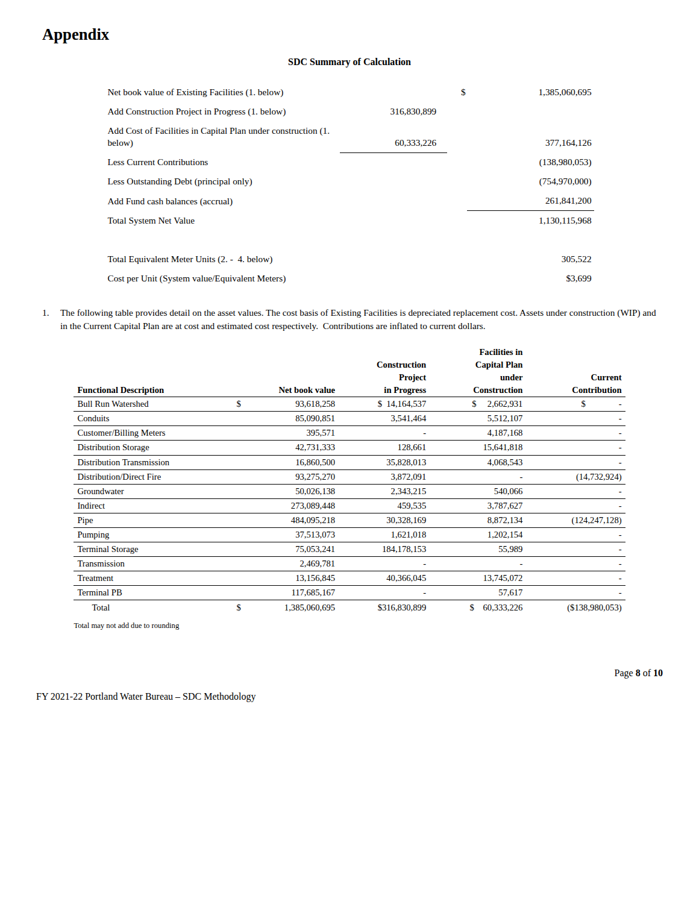Appendix
SDC Summary of Calculation
| Net book value of Existing Facilities (1. below) | | $ | 1,385,060,695 |
| Add Construction Project in Progress (1. below) | 316,830,899 | | |
| Add Cost of Facilities in Capital Plan under construction (1. below) | 60,333,226 | | 377,164,126 |
| Less Current Contributions | | | (138,980,053) |
| Less Outstanding Debt (principal only) | | | (754,970,000) |
| Add Fund cash balances (accrual) | | | 261,841,200 |
| Total System Net Value | | | 1,130,115,968 |
| Total Equivalent Meter Units (2. - 4. below) | | | 305,522 |
| Cost per Unit (System value/Equivalent Meters) | | | $3,699 |
1. The following table provides detail on the asset values. The cost basis of Existing Facilities is depreciated replacement cost. Assets under construction (WIP) and in the Current Capital Plan are at cost and estimated cost respectively. Contributions are inflated to current dollars.
| | | | Facilities in | |
| --- | --- | --- | --- | --- |
| | | Construction | Capital Plan | |
| | | Project | under | Current |
| Functional Description | Net book value | in Progress | Construction | Contribution |
| Bull Run Watershed | $ | 93,618,258 | $ 14,164,537 | $ 2,662,931 | $ - |
| Conduits | | 85,090,851 | 3,541,464 | 5,512,107 | - |
| Customer/Billing Meters | | 395,571 | - | 4,187,168 | - |
| Distribution Storage | | 42,731,333 | 128,661 | 15,641,818 | - |
| Distribution Transmission | | 16,860,500 | 35,828,013 | 4,068,543 | - |
| Distribution/Direct Fire | | 93,275,270 | 3,872,091 | - | (14,732,924) |
| Groundwater | | 50,026,138 | 2,343,215 | 540,066 | - |
| Indirect | | 273,089,448 | 459,535 | 3,787,627 | - |
| Pipe | | 484,095,218 | 30,328,169 | 8,872,134 | (124,247,128) |
| Pumping | | 37,513,073 | 1,621,018 | 1,202,154 | - |
| Terminal Storage | | 75,053,241 | 184,178,153 | 55,989 | - |
| Transmission | | 2,469,781 | - | - | - |
| Treatment | | 13,156,845 | 40,366,045 | 13,745,072 | - |
| Terminal PB | | 117,685,167 | - | 57,617 | - |
| Total | $ | 1,385,060,695 | $316,830,899 | $ 60,333,226 | ($138,980,053) |
Total may not add due to rounding
Page 8 of 10
FY 2021-22 Portland Water Bureau – SDC Methodology